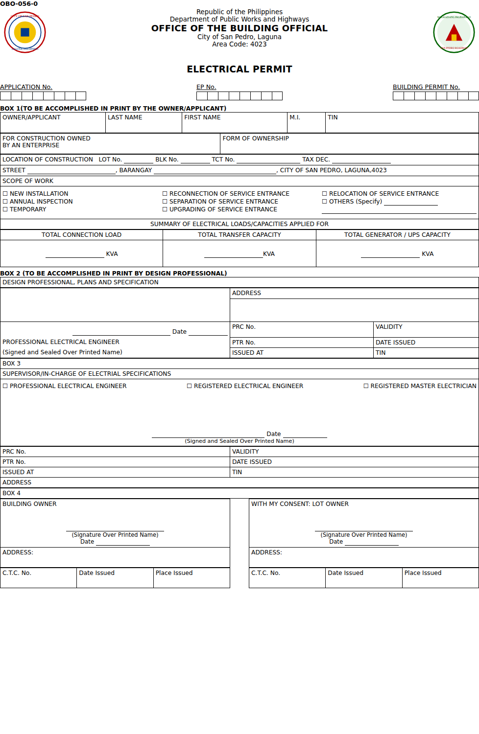OBO-056-0
Republic of the Philippines
Department of Public Works and Highways
OFFICE OF THE BUILDING OFFICIAL
City of San Pedro, Laguna
Area Code: 4023
ELECTRICAL PERMIT
APPLICATION No.
EP No.
BUILDING PERMIT No.
BOX 1(TO BE ACCOMPLISHED IN PRINT BY THE OWNER/APPLICANT)
| OWNER/APPLICANT | LAST NAME | FIRST NAME | M.I. | TIN |
| FOR CONSTRUCTION OWNED BY AN ENTERPRISE | FORM OF OWNERSHIP |
| LOCATION OF CONSTRUCTION LOT No. BLK No. TCT No. TAX DEC. |
| STREET , BARANGAY , CITY OF SAN PEDRO, LAGUNA,4023 |
| SCOPE OF WORK |
| ☐ NEW INSTALLATION ☐ ANNUAL INSPECTION ☐ TEMPORARY ☐ RECONNECTION OF SERVICE ENTRANCE ☐ SEPARATION OF SERVICE ENTRANCE ☐ UPGRADING OF SERVICE ENTRANCE ☐ RELOCATION OF SERVICE ENTRANCE ☐ OTHERS (Specify) |
| SUMMARY OF ELECTRICAL LOADS/CAPACITIES APPLIED FOR |
| TOTAL CONNECTION LOAD | TOTAL TRANSFER CAPACITY | TOTAL GENERATOR / UPS CAPACITY |
| KVA | KVA | KVA |
BOX 2 (TO BE ACCOMPLISHED IN PRINT BY DESIGN PROFESSIONAL)
| DESIGN PROFESSIONAL, PLANS AND SPECIFICATION |
| | ADDRESS |
| Date | PRC No. | VALIDITY |
| PROFESSIONAL ELECTRICAL ENGINEER | PTR No. | DATE ISSUED |
| (Signed and Sealed Over Printed Name) | ISSUED AT | TIN |
| BOX 3 |
| SUPERVISOR/IN-CHARGE OF ELECTRIAL SPECIFICATIONS |
| ☐ PROFESSIONAL ELECTRICAL ENGINEER ☐ REGISTERED ELECTRICAL ENGINEER ☐ REGISTERED MASTER ELECTRICIAN Date (Signed and Sealed Over Printed Name) |
| PRC No. | VALIDITY |
| PTR No. | DATE ISSUED |
| ISSUED AT | TIN |
| ADDRESS |
| BOX 4 |
| BUILDING OWNER (Signature Over Printed Name) Date | | WITH MY CONSENT: LOT OWNER (Signature Over Printed Name) Date |
| ADDRESS: | | ADDRESS: |
| C.T.C. No. | Date Issued | Place Issued | | C.T.C. No. | Date Issued | Place Issued |